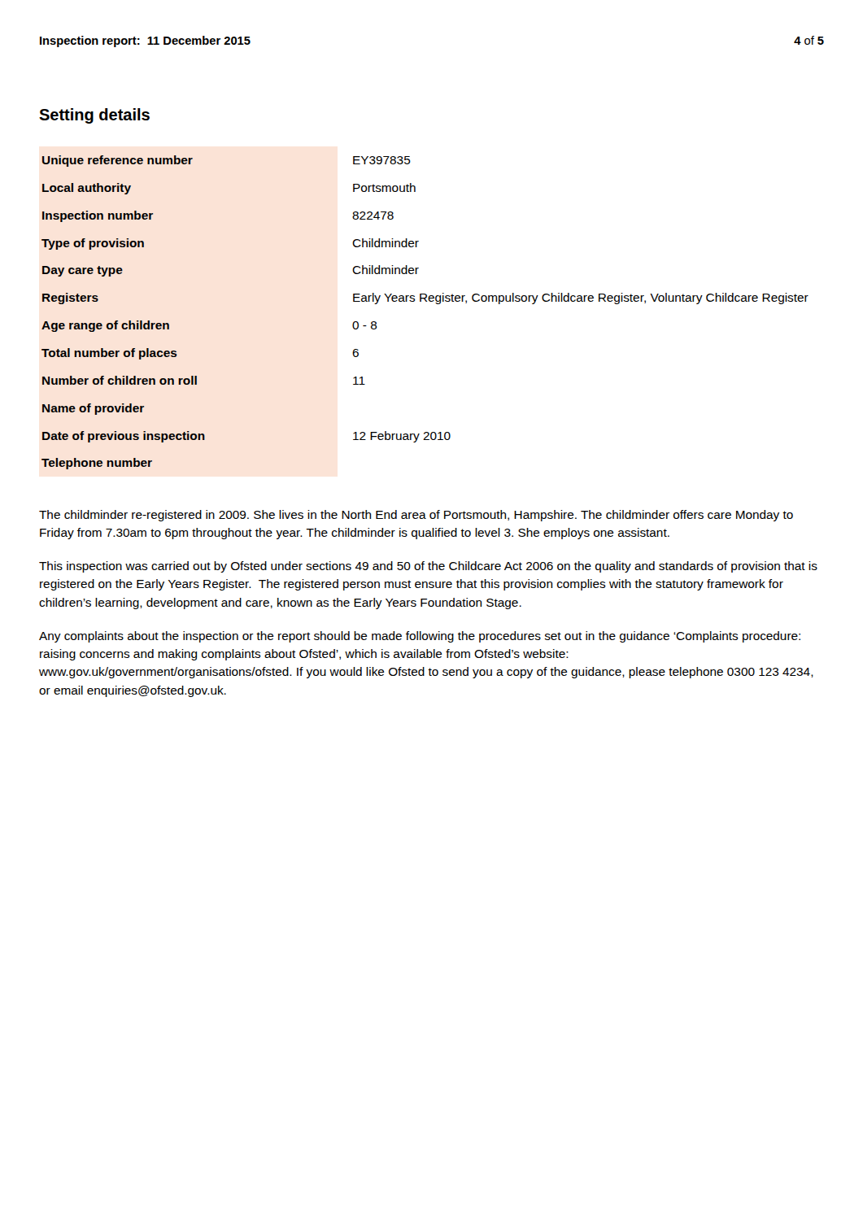Inspection report: 11 December 2015 4 of 5
Setting details
| Unique reference number | EY397835 |
| Local authority | Portsmouth |
| Inspection number | 822478 |
| Type of provision | Childminder |
| Day care type | Childminder |
| Registers | Early Years Register, Compulsory Childcare Register, Voluntary Childcare Register |
| Age range of children | 0 - 8 |
| Total number of places | 6 |
| Number of children on roll | 11 |
| Name of provider | |
| Date of previous inspection | 12 February 2010 |
| Telephone number | |
The childminder re-registered in 2009. She lives in the North End area of Portsmouth, Hampshire. The childminder offers care Monday to Friday from 7.30am to 6pm throughout the year. The childminder is qualified to level 3. She employs one assistant.
This inspection was carried out by Ofsted under sections 49 and 50 of the Childcare Act 2006 on the quality and standards of provision that is registered on the Early Years Register. The registered person must ensure that this provision complies with the statutory framework for children’s learning, development and care, known as the Early Years Foundation Stage.
Any complaints about the inspection or the report should be made following the procedures set out in the guidance ‘Complaints procedure: raising concerns and making complaints about Ofsted’, which is available from Ofsted’s website: www.gov.uk/government/organisations/ofsted. If you would like Ofsted to send you a copy of the guidance, please telephone 0300 123 4234, or email enquiries@ofsted.gov.uk.